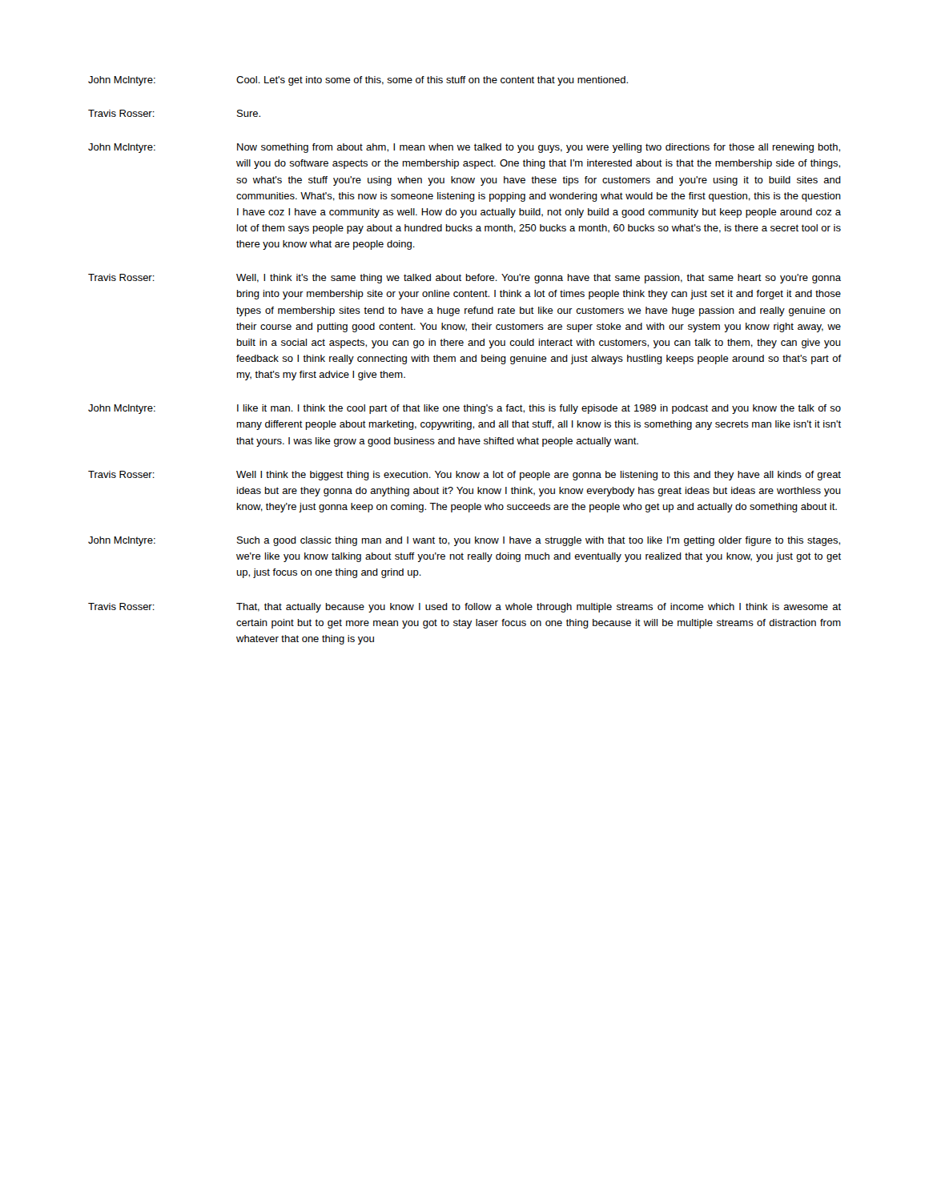| John Mclntyre: | Cool. Let's get into some of this, some of this stuff on the content that you mentioned. |
| Travis Rosser: | Sure. |
| John Mclntyre: | Now something from about ahm, I mean when we talked to you guys, you were yelling two directions for those all renewing both, will you do software aspects or the membership aspect. One thing that I'm interested about is that the membership side of things, so what's the stuff you're using when you know you have these tips for customers and you're using it to build sites and communities. What's, this now is someone listening is popping and wondering what would be the first question, this is the question I have coz I have a community as well. How do you actually build, not only build a good community but keep people around coz a lot of them says people pay about a hundred bucks a month, 250 bucks a month, 60 bucks so what's the, is there a secret tool or is there you know what are people doing. |
| Travis Rosser: | Well, I think it's the same thing we talked about before. You're gonna have that same passion, that same heart so you're gonna bring into your membership site or your online content. I think a lot of times people think they can just set it and forget it and those types of membership sites tend to have a huge refund rate but like our customers we have huge passion and really genuine on their course and putting good content. You know, their customers are super stoke and with our system you know right away, we built in a social act aspects, you can go in there and you could interact with customers, you can talk to them, they can give you feedback so I think really connecting with them and being genuine and just always hustling keeps people around so that's part of my, that's my first advice I give them. |
| John Mclntyre: | I like it man. I think the cool part of that like one thing's a fact, this is fully episode at 1989 in podcast and you know the talk of so many different people about marketing, copywriting, and all that stuff, all I know is this is something any secrets man like isn't it isn't that yours. I was like grow a good business and have shifted what people actually want. |
| Travis Rosser: | Well I think the biggest thing is execution. You know a lot of people are gonna be listening to this and they have all kinds of great ideas but are they gonna do anything about it? You know I think, you know everybody has great ideas but ideas are worthless you know, they're just gonna keep on coming. The people who succeeds are the people who get up and actually do something about it. |
| John Mclntyre: | Such a good classic thing man and I want to, you know I have a struggle with that too like I'm getting older figure to this stages, we're like you know talking about stuff you're not really doing much and eventually you realized that you know, you just got to get up, just focus on one thing and grind up. |
| Travis Rosser: | That, that actually because you know I used to follow a whole through multiple streams of income which I think is awesome at certain point but to get more mean you got to stay laser focus on one thing because it will be multiple streams of distraction from whatever that one thing is you |